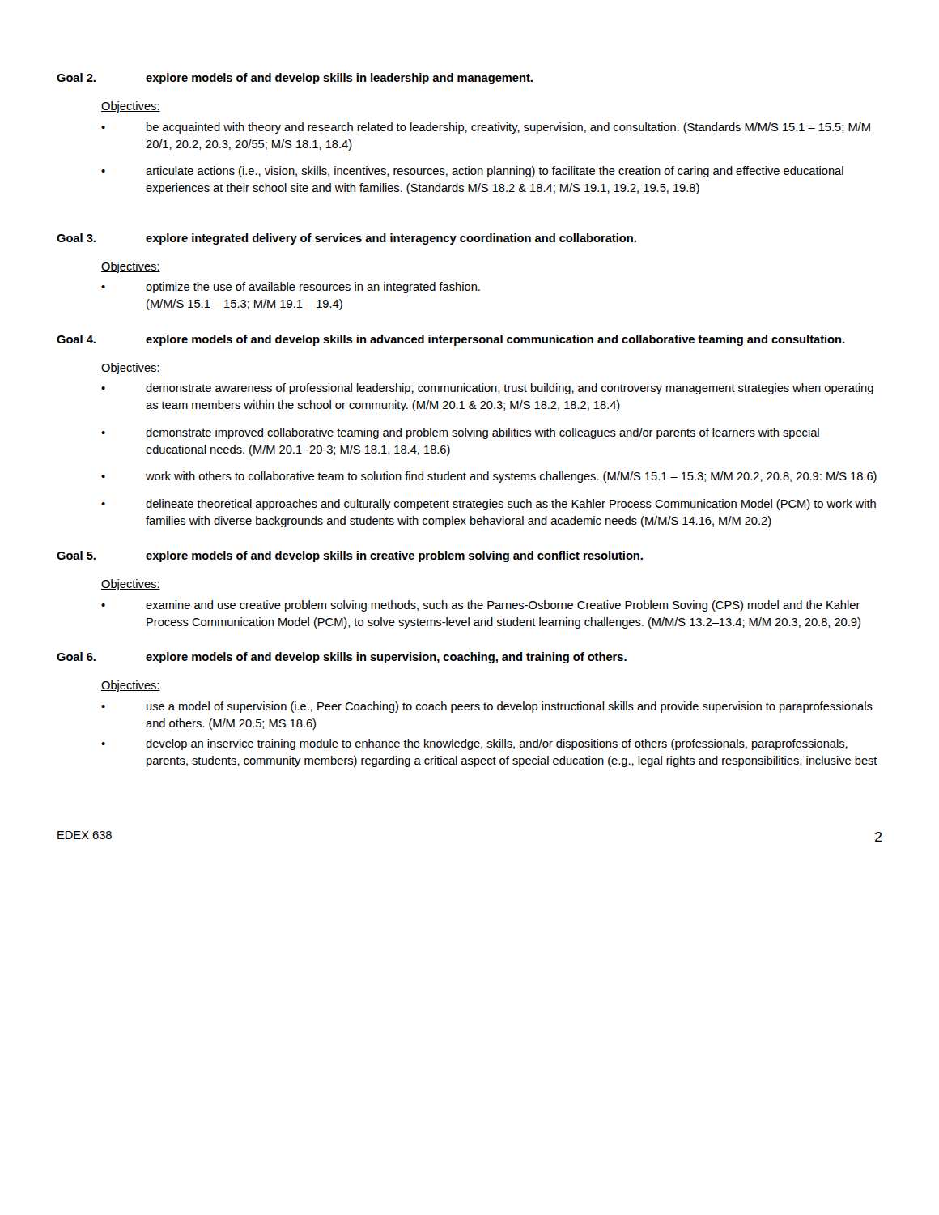Goal 2. explore models of and develop skills in leadership and management.
Objectives:
be acquainted with theory and research related to leadership, creativity, supervision, and consultation. (Standards M/M/S 15.1 – 15.5; M/M 20/1, 20.2, 20.3, 20/55; M/S 18.1, 18.4)
articulate actions (i.e., vision, skills, incentives, resources, action planning) to facilitate the creation of caring and effective educational experiences at their school site and with families. (Standards M/S 18.2 & 18.4; M/S 19.1, 19.2, 19.5, 19.8)
Goal 3. explore integrated delivery of services and interagency coordination and collaboration.
Objectives:
optimize the use of available resources in an integrated fashion.
(M/M/S 15.1 – 15.3; M/M 19.1 – 19.4)
Goal 4. explore models of and develop skills in advanced interpersonal communication and collaborative teaming and consultation.
Objectives:
demonstrate awareness of professional leadership, communication, trust building, and controversy management strategies when operating as team members within the school or community. (M/M 20.1 & 20.3; M/S 18.2, 18.2, 18.4)
demonstrate improved collaborative teaming and problem solving abilities with colleagues and/or parents of learners with special educational needs. (M/M 20.1 -20-3; M/S 18.1, 18.4, 18.6)
work with others to collaborative team to solution find student and systems challenges. (M/M/S 15.1 – 15.3; M/M 20.2, 20.8, 20.9: M/S 18.6)
delineate theoretical approaches and culturally competent strategies such as the Kahler Process Communication Model (PCM) to work with families with diverse backgrounds and students with complex behavioral and academic needs (M/M/S 14.16, M/M 20.2)
Goal 5. explore models of and develop skills in creative problem solving and conflict resolution.
Objectives:
examine and use creative problem solving methods, such as the Parnes-Osborne Creative Problem Soving (CPS) model and the Kahler Process Communication Model (PCM), to solve systems-level and student learning challenges. (M/M/S 13.2–13.4; M/M 20.3, 20.8, 20.9)
Goal 6. explore models of and develop skills in supervision, coaching, and training of others.
Objectives:
use a model of supervision (i.e., Peer Coaching) to coach peers to develop instructional skills and provide supervision to paraprofessionals and others. (M/M 20.5; MS 18.6)
develop an inservice training module to enhance the knowledge, skills, and/or dispositions of others (professionals, paraprofessionals, parents, students, community members) regarding a critical aspect of special education (e.g., legal rights and responsibilities, inclusive best
EDEX 638 2